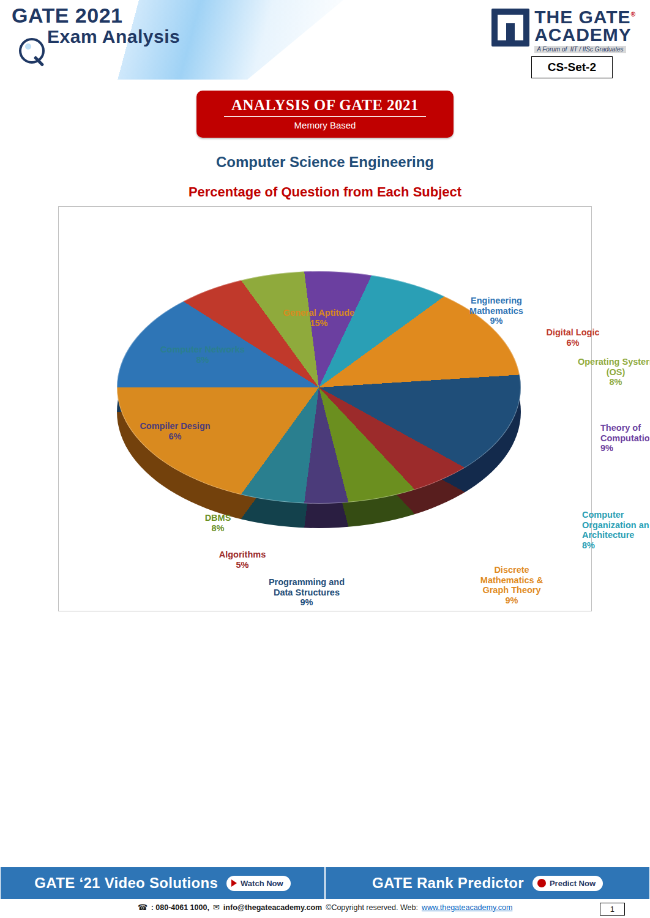GATE 2021
Exam Analysis
THE GATE®
ACADEMY
A Forum of IIT / IISc Graduates
CS-Set-2
ANALYSIS OF GATE 2021
Memory Based
Computer Science Engineering
Percentage of Question from Each Subject
Engineering
Mathematics9%
Digital Logic6%
Operating System
(OS)8%
Theory of
Computation9%
Computer
Organization and
Architecture8%
Discrete
Mathematics &
Graph Theory9%
Programming and
Data Structures9%
Algorithms5%
DBMS8%
Compiler Design6%
Computer Networks8%
General Aptitude15%
GATE ‘21 Video Solutions Watch Now
GATE Rank Predictor Predict Now
: 080-4061 1000, info@thegateacademy.com ©Copyright reserved. Web: www.thegateacademy.com 1